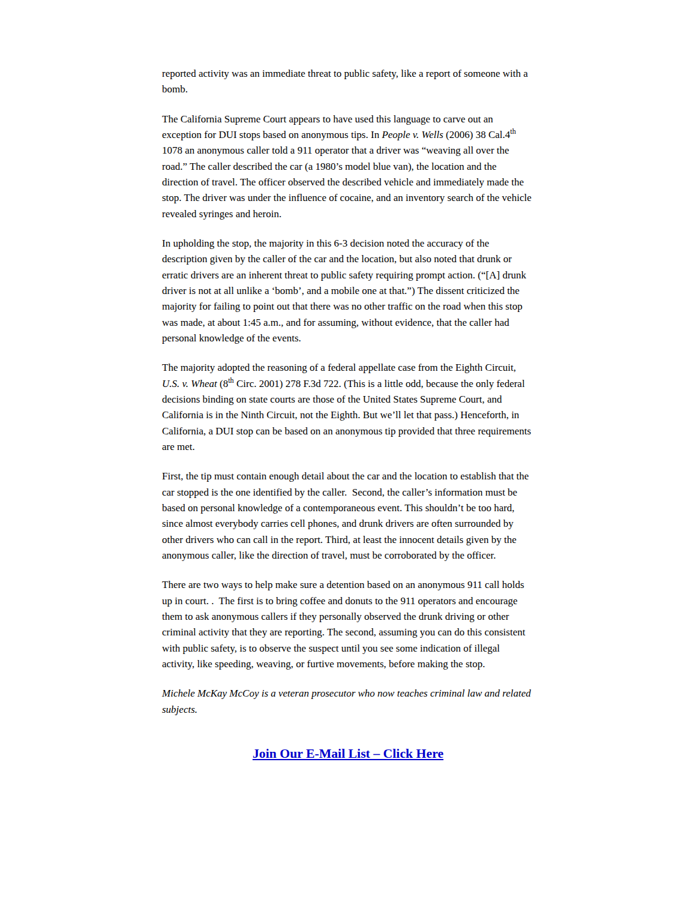reported activity was an immediate threat to public safety, like a report of someone with a bomb.
The California Supreme Court appears to have used this language to carve out an exception for DUI stops based on anonymous tips. In People v. Wells (2006) 38 Cal.4th 1078 an anonymous caller told a 911 operator that a driver was “weaving all over the road.” The caller described the car (a 1980’s model blue van), the location and the direction of travel. The officer observed the described vehicle and immediately made the stop. The driver was under the influence of cocaine, and an inventory search of the vehicle revealed syringes and heroin.
In upholding the stop, the majority in this 6-3 decision noted the accuracy of the description given by the caller of the car and the location, but also noted that drunk or erratic drivers are an inherent threat to public safety requiring prompt action. (“[A] drunk driver is not at all unlike a ‘bomb’, and a mobile one at that.”) The dissent criticized the majority for failing to point out that there was no other traffic on the road when this stop was made, at about 1:45 a.m., and for assuming, without evidence, that the caller had personal knowledge of the events.
The majority adopted the reasoning of a federal appellate case from the Eighth Circuit, U.S. v. Wheat (8th Circ. 2001) 278 F.3d 722. (This is a little odd, because the only federal decisions binding on state courts are those of the United States Supreme Court, and California is in the Ninth Circuit, not the Eighth. But we’ll let that pass.) Henceforth, in California, a DUI stop can be based on an anonymous tip provided that three requirements are met.
First, the tip must contain enough detail about the car and the location to establish that the car stopped is the one identified by the caller. Second, the caller’s information must be based on personal knowledge of a contemporaneous event. This shouldn’t be too hard, since almost everybody carries cell phones, and drunk drivers are often surrounded by other drivers who can call in the report. Third, at least the innocent details given by the anonymous caller, like the direction of travel, must be corroborated by the officer.
There are two ways to help make sure a detention based on an anonymous 911 call holds up in court. . The first is to bring coffee and donuts to the 911 operators and encourage them to ask anonymous callers if they personally observed the drunk driving or other criminal activity that they are reporting. The second, assuming you can do this consistent with public safety, is to observe the suspect until you see some indication of illegal activity, like speeding, weaving, or furtive movements, before making the stop.
Michele McKay McCoy is a veteran prosecutor who now teaches criminal law and related subjects.
Join Our E-Mail List – Click Here